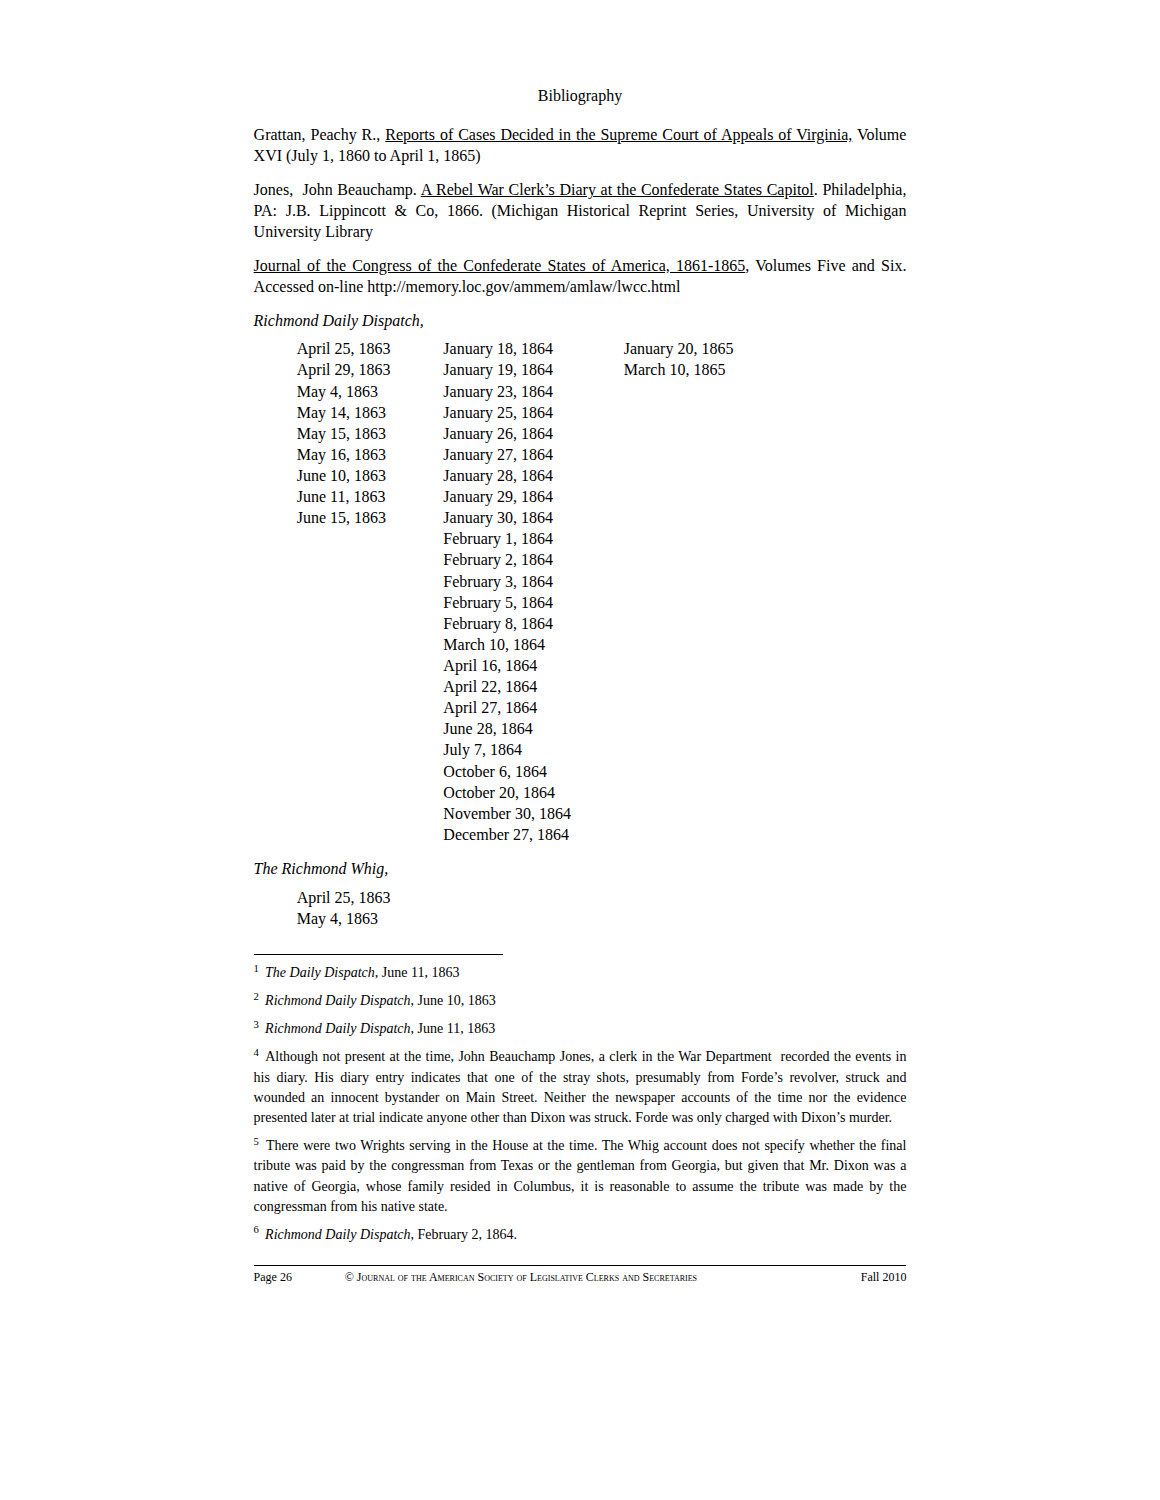Bibliography
Grattan, Peachy R., Reports of Cases Decided in the Supreme Court of Appeals of Virginia, Volume XVI (July 1, 1860 to April 1, 1865)
Jones, John Beauchamp. A Rebel War Clerk’s Diary at the Confederate States Capitol. Philadelphia, PA: J.B. Lippincott & Co, 1866. (Michigan Historical Reprint Series, University of Michigan University Library
Journal of the Congress of the Confederate States of America, 1861-1865, Volumes Five and Six. Accessed on-line http://memory.loc.gov/ammem/amlaw/lwcc.html
Richmond Daily Dispatch,
| April 25, 1863 | January 18, 1864 | January 20, 1865 |
| April 29, 1863 | January 19, 1864 | March 10, 1865 |
| May 4, 1863 | January 23, 1864 | |
| May 14, 1863 | January 25, 1864 | |
| May 15, 1863 | January 26, 1864 | |
| May 16, 1863 | January 27, 1864 | |
| June 10, 1863 | January 28, 1864 | |
| June 11, 1863 | January 29, 1864 | |
| June 15, 1863 | January 30, 1864 | |
| | February 1, 1864 | |
| | February 2, 1864 | |
| | February 3, 1864 | |
| | February 5, 1864 | |
| | February 8, 1864 | |
| | March 10, 1864 | |
| | April 16, 1864 | |
| | April 22, 1864 | |
| | April 27, 1864 | |
| | June 28, 1864 | |
| | July 7, 1864 | |
| | October 6, 1864 | |
| | October 20, 1864 | |
| | November 30, 1864 | |
| | December 27, 1864 | |
The Richmond Whig,
April 25, 1863
May 4, 1863
1 The Daily Dispatch, June 11, 1863
2 Richmond Daily Dispatch, June 10, 1863
3 Richmond Daily Dispatch, June 11, 1863
4 Although not present at the time, John Beauchamp Jones, a clerk in the War Department recorded the events in his diary. His diary entry indicates that one of the stray shots, presumably from Forde’s revolver, struck and wounded an innocent bystander on Main Street. Neither the newspaper accounts of the time nor the evidence presented later at trial indicate anyone other than Dixon was struck. Forde was only charged with Dixon’s murder.
5 There were two Wrights serving in the House at the time. The Whig account does not specify whether the final tribute was paid by the congressman from Texas or the gentleman from Georgia, but given that Mr. Dixon was a native of Georgia, whose family resided in Columbus, it is reasonable to assume the tribute was made by the congressman from his native state.
6 Richmond Daily Dispatch, February 2, 1864.
Page 26
© Journal of the American Society of Legislative Clerks and Secretaries
Fall 2010